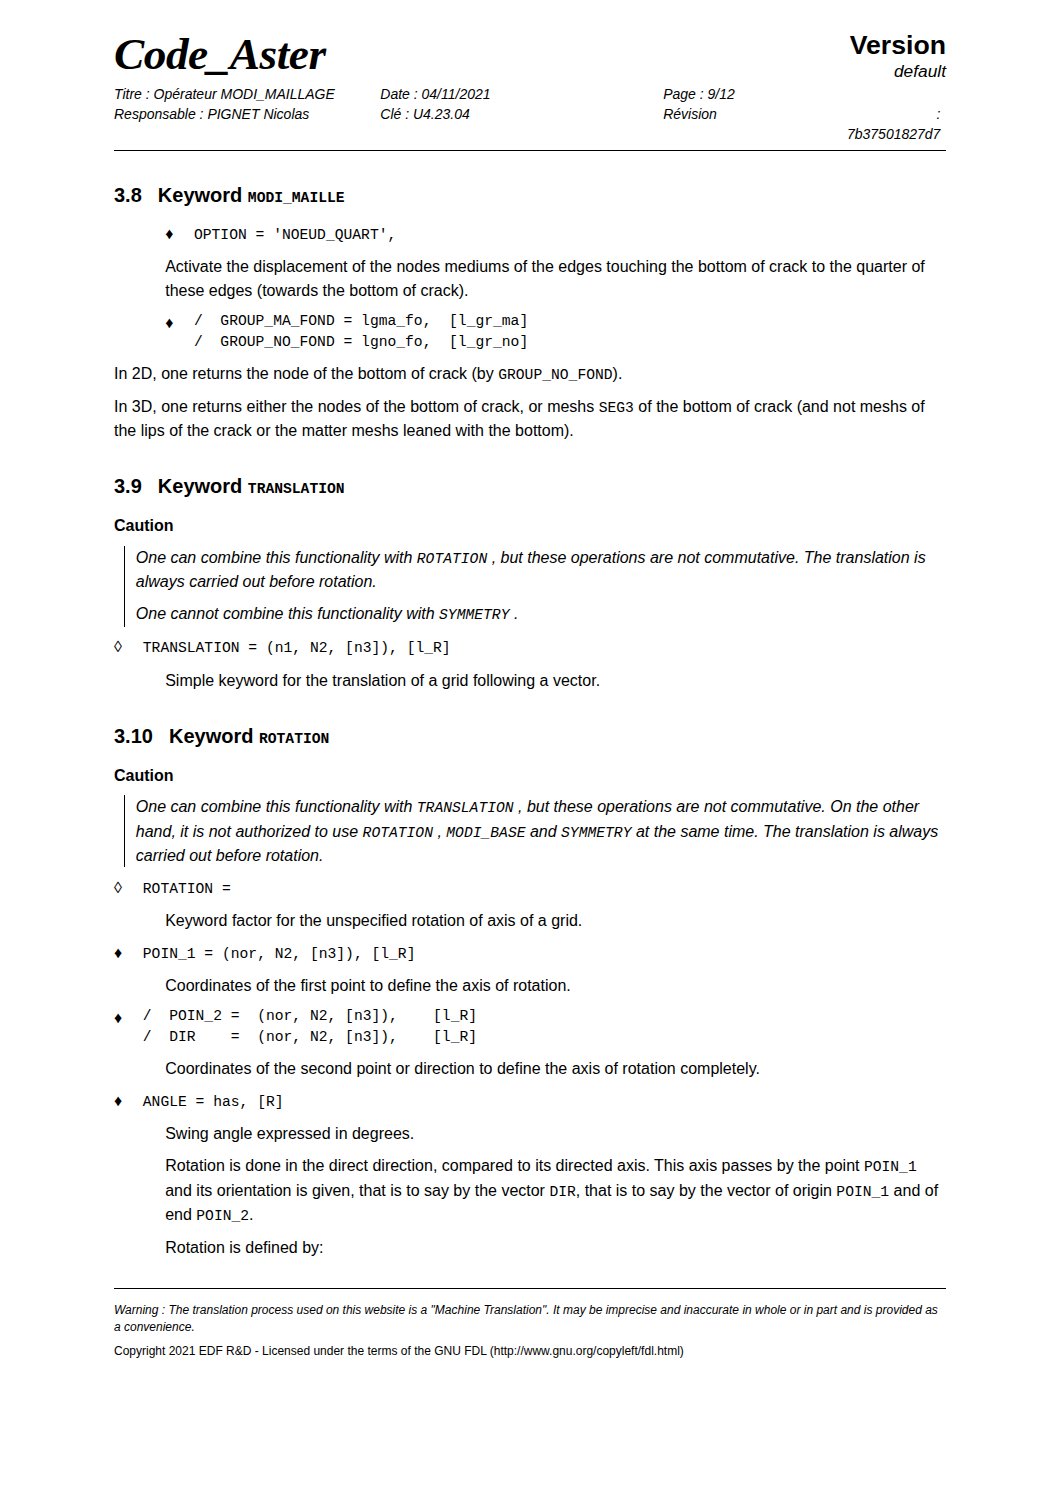Code_Aster
Version
default
| Titre : Opérateur MODI_MAILLAGE | Date : 04/11/2021 | Page : 9/12 |
| Responsable : PIGNET Nicolas | Clé : U4.23.04 | Révision | : |
| | | | 7b37501827d7 |
3.8 Keyword MODI_MAILLE
♦ OPTION = 'NOEUD_QUART',
Activate the displacement of the nodes mediums of the edges touching the bottom of crack to the quarter of these edges (towards the bottom of crack).
♦
/ GROUP_MA_FOND = lgma_fo, [l_gr_ma]
/ GROUP_NO_FOND = lgno_fo, [l_gr_no]
In 2D, one returns the node of the bottom of crack (by GROUP_NO_FOND).
In 3D, one returns either the nodes of the bottom of crack, or meshs SEG3 of the bottom of crack (and not meshs of the lips of the crack or the matter meshs leaned with the bottom).
3.9 Keyword TRANSLATION
Caution
One can combine this functionality with ROTATION , but these operations are not commutative. The translation is always carried out before rotation.
One cannot combine this functionality with SYMMETRY .
◊ TRANSLATION = (n1, N2, [n3]), [l_R]
Simple keyword for the translation of a grid following a vector.
3.10 Keyword ROTATION
Caution
One can combine this functionality with TRANSLATION , but these operations are not commutative. On the other hand, it is not authorized to use ROTATION , MODI_BASE and SYMMETRY at the same time. The translation is always carried out before rotation.
◊ ROTATION =
Keyword factor for the unspecified rotation of axis of a grid.
♦ POIN_1 = (nor, N2, [n3]), [l_R]
Coordinates of the first point to define the axis of rotation.
♦
/ POIN_2 = (nor, N2, [n3]), [l_R]
/ DIR = (nor, N2, [n3]), [l_R]
Coordinates of the second point or direction to define the axis of rotation completely.
♦ ANGLE = has, [R]
Swing angle expressed in degrees.
Rotation is done in the direct direction, compared to its directed axis. This axis passes by the point POIN_1 and its orientation is given, that is to say by the vector DIR, that is to say by the vector of origin POIN_1 and of end POIN_2.
Rotation is defined by:
Warning : The translation process used on this website is a "Machine Translation". It may be imprecise and inaccurate in whole or in part and is provided as a convenience.
Copyright 2021 EDF R&D - Licensed under the terms of the GNU FDL (http://www.gnu.org/copyleft/fdl.html)